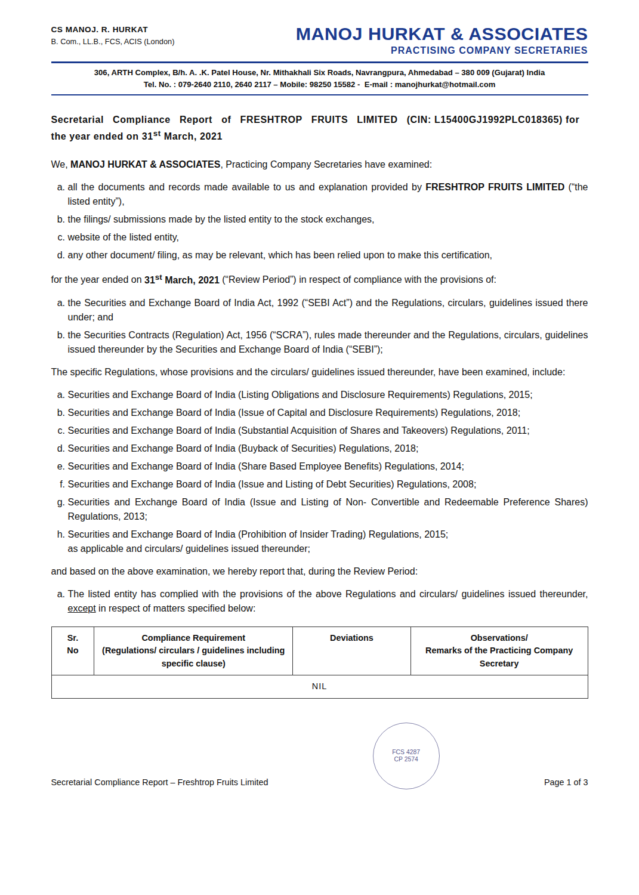CS MANOJ. R. HURKAT
B. Com., LL.B., FCS, ACIS (London)
MANOJ HURKAT & ASSOCIATES
PRACTISING COMPANY SECRETARIES
306, ARTH Complex, B/h. A. .K. Patel House, Nr. Mithakhali Six Roads, Navrangpura, Ahmedabad – 380 009 (Gujarat) India
Tel. No. : 079-2640 2110, 2640 2117 – Mobile: 98250 15582 - E-mail : manojhurkat@hotmail.com
Secretarial Compliance Report of FRESHTROP FRUITS LIMITED (CIN: L15400GJ1992PLC018365) for the year ended on 31st March, 2021
We, MANOJ HURKAT & ASSOCIATES, Practicing Company Secretaries have examined:
all the documents and records made available to us and explanation provided by FRESHTROP FRUITS LIMITED (“the listed entity”),
the filings/ submissions made by the listed entity to the stock exchanges,
website of the listed entity,
any other document/ filing, as may be relevant, which has been relied upon to make this certification,
for the year ended on 31st March, 2021 (“Review Period”) in respect of compliance with the provisions of:
the Securities and Exchange Board of India Act, 1992 (“SEBI Act”) and the Regulations, circulars, guidelines issued there under; and
the Securities Contracts (Regulation) Act, 1956 (“SCRA”), rules made thereunder and the Regulations, circulars, guidelines issued thereunder by the Securities and Exchange Board of India (“SEBI”);
The specific Regulations, whose provisions and the circulars/ guidelines issued thereunder, have been examined, include:
Securities and Exchange Board of India (Listing Obligations and Disclosure Requirements) Regulations, 2015;
Securities and Exchange Board of India (Issue of Capital and Disclosure Requirements) Regulations, 2018;
Securities and Exchange Board of India (Substantial Acquisition of Shares and Takeovers) Regulations, 2011;
Securities and Exchange Board of India (Buyback of Securities) Regulations, 2018;
Securities and Exchange Board of India (Share Based Employee Benefits) Regulations, 2014;
Securities and Exchange Board of India (Issue and Listing of Debt Securities) Regulations, 2008;
Securities and Exchange Board of India (Issue and Listing of Non- Convertible and Redeemable Preference Shares) Regulations, 2013;
Securities and Exchange Board of India (Prohibition of Insider Trading) Regulations, 2015;
as applicable and circulars/ guidelines issued thereunder;
and based on the above examination, we hereby report that, during the Review Period:
The listed entity has complied with the provisions of the above Regulations and circulars/ guidelines issued thereunder, except in respect of matters specified below:
| Sr. No | Compliance Requirement (Regulations/ circulars / guidelines including specific clause) | Deviations | Observations/ Remarks of the Practicing Company Secretary |
| --- | --- | --- | --- |
| NIL |
Secretarial Compliance Report – Freshtrop Fruits Limited
FCS 4287 CP 2574
Page 1 of 3